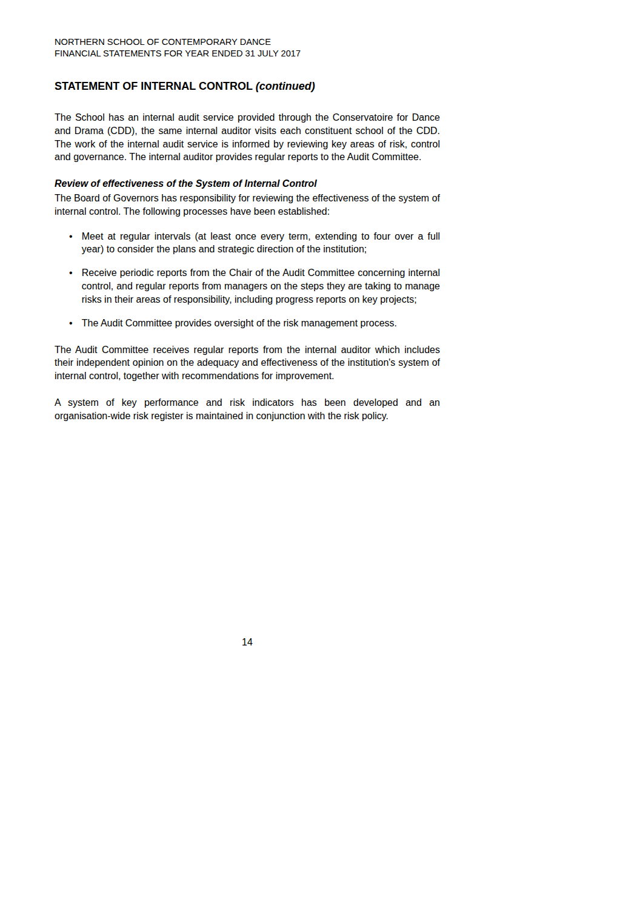NORTHERN SCHOOL OF CONTEMPORARY DANCE
FINANCIAL STATEMENTS FOR YEAR ENDED 31 JULY 2017
STATEMENT OF INTERNAL CONTROL (continued)
The School has an internal audit service provided through the Conservatoire for Dance and Drama (CDD), the same internal auditor visits each constituent school of the CDD. The work of the internal audit service is informed by reviewing key areas of risk, control and governance. The internal auditor provides regular reports to the Audit Committee.
Review of effectiveness of the System of Internal Control
The Board of Governors has responsibility for reviewing the effectiveness of the system of internal control. The following processes have been established:
Meet at regular intervals (at least once every term, extending to four over a full year) to consider the plans and strategic direction of the institution;
Receive periodic reports from the Chair of the Audit Committee concerning internal control, and regular reports from managers on the steps they are taking to manage risks in their areas of responsibility, including progress reports on key projects;
The Audit Committee provides oversight of the risk management process.
The Audit Committee receives regular reports from the internal auditor which includes their independent opinion on the adequacy and effectiveness of the institution's system of internal control, together with recommendations for improvement.
A system of key performance and risk indicators has been developed and an organisation-wide risk register is maintained in conjunction with the risk policy.
14